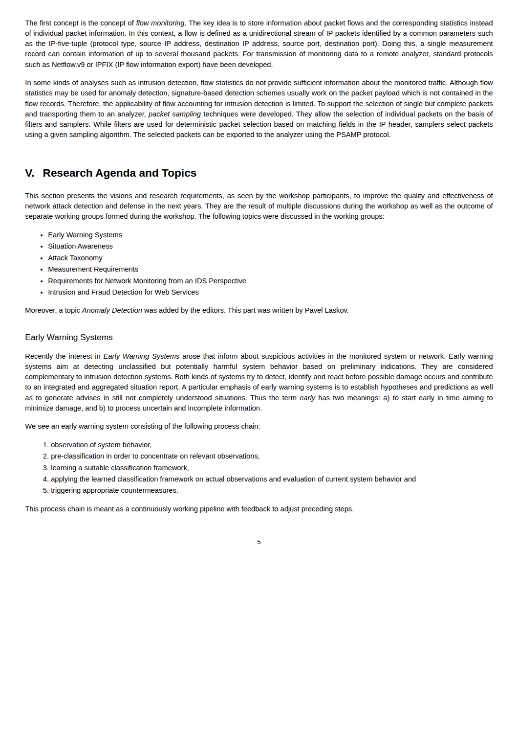The first concept is the concept of flow monitoring. The key idea is to store information about packet flows and the corresponding statistics instead of individual packet information. In this context, a flow is defined as a unidirectional stream of IP packets identified by a common parameters such as the IP-five-tuple (protocol type, source IP address, destination IP address, source port, destination port). Doing this, a single measurement record can contain information of up to several thousand packets. For transmission of monitoring data to a remote analyzer, standard protocols such as Netflow.v9 or IPFIX (IP flow information export) have been developed.
In some kinds of analyses such as intrusion detection, flow statistics do not provide sufficient information about the monitored traffic. Although flow statistics may be used for anomaly detection, signature-based detection schemes usually work on the packet payload which is not contained in the flow records. Therefore, the applicability of flow accounting for intrusion detection is limited. To support the selection of single but complete packets and transporting them to an analyzer, packet sampling techniques were developed. They allow the selection of individual packets on the basis of filters and samplers. While filters are used for deterministic packet selection based on matching fields in the IP header, samplers select packets using a given sampling algorithm. The selected packets can be exported to the analyzer using the PSAMP protocol.
V. Research Agenda and Topics
This section presents the visions and research requirements, as seen by the workshop participants, to improve the quality and effectiveness of network attack detection and defense in the next years. They are the result of multiple discussions during the workshop as well as the outcome of separate working groups formed during the workshop. The following topics were discussed in the working groups:
Early Warning Systems
Situation Awareness
Attack Taxonomy
Measurement Requirements
Requirements for Network Monitoring from an IDS Perspective
Intrusion and Fraud Detection for Web Services
Moreover, a topic Anomaly Detection was added by the editors. This part was written by Pavel Laskov.
Early Warning Systems
Recently the interest in Early Warning Systems arose that inform about suspicious activities in the monitored system or network. Early warning systems aim at detecting unclassified but potentially harmful system behavior based on preliminary indications. They are considered complementary to intrusion detection systems. Both kinds of systems try to detect, identify and react before possible damage occurs and contribute to an integrated and aggregated situation report. A particular emphasis of early warning systems is to establish hypotheses and predictions as well as to generate advises in still not completely understood situations. Thus the term early has two meanings: a) to start early in time aiming to minimize damage, and b) to process uncertain and incomplete information.
We see an early warning system consisting of the following process chain:
observation of system behavior,
pre-classification in order to concentrate on relevant observations,
learning a suitable classification framework,
applying the learned classification framework on actual observations and evaluation of current system behavior and
triggering appropriate countermeasures.
This process chain is meant as a continuously working pipeline with feedback to adjust preceding steps.
5